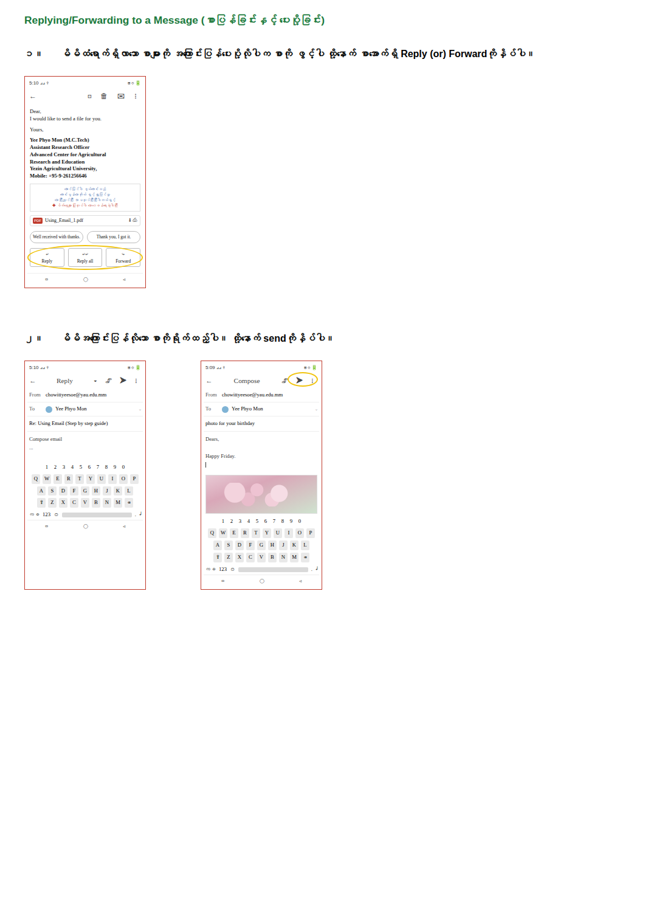Replying/Forwarding to a Message (စာပြန်ခြင်းနှင့် ပေးပို့ခြင်း)
၁။
မိမိထံရောက်ရှိလာသော စာများကို အကြောင်းပြန်ပေးပို့လိုပါက စာကို ဖွင့်ပါ ထို့နောက် စာအောက်ရှိ Reply (or) Forwardကိုနှိပ်ပါ။
5:10 ⊿⊿ ⚲⊞ ⊙ 🔋
←⊡ 🗑 ✉ ⋮
Dear,
I would like to send a file for you.
Yours,
Yee Phyo Mon (M.C.Tech)
Assistant Research Officer
Advanced Center for Agricultural
Research and Education
Yezin Agricultural University,
Mobile: +95-9-261256646
အောင်မြင်ပါ ဖွယ်ကောင်းသည်
ကောင်းမွန်သော ကိုယ် ရှင့် ရှုမြင်မှု
သော ပြီးလျှင်ပြီး လာ မလုပ်ပြီးပြီးပါတယ်ရှင့်
✦ မိတ်ဆွေများ ပြုလုပ်ပါ သော ဝေဖန်ရေးဆွဲပါပြီး
PDF Using_Email_1.pdf ⬇ ⎙
Well received with thanks.
Thank you, I got it.
↩Reply
↩↩Reply all
↪Forward
▭◯◁
၂။
မိမိအကြောင်းပြန်လိုသော စာကိုရိုက်ထည့်ပါ။ ထို့နောက် sendကိုနှိပ်ပါ။
5:10 ⊿⊿ ⚲⊞ ⊙ 🔋
← Reply ▾ 🖇 ➤ ⋮
From chowittyeesoe@yau.edu.mm
To Yee Phyo Mon⌄
Re: Using Email (Step by step guide)
Compose email
...
1234567890
QWERTYUIOP
ASDFGHJKL
⇧ZXCVBNM⌫
ကခ 123☺ .↵
▭◯◁
5:09 ⊿⊿ ⚲⊞ ⊙ 🔋
← Compose 🖇 ➤ ⋮
From chowittyeesoe@yau.edu.mm
To Yee Phyo Mon⌄
photo for your birthday
Dears,
Happy Friday.
1234567890
QWERTYUIOP
ASDFGHJKL
⇧ZXCVBNM⌫
ကခ 123☺ .↵
▭◯◁